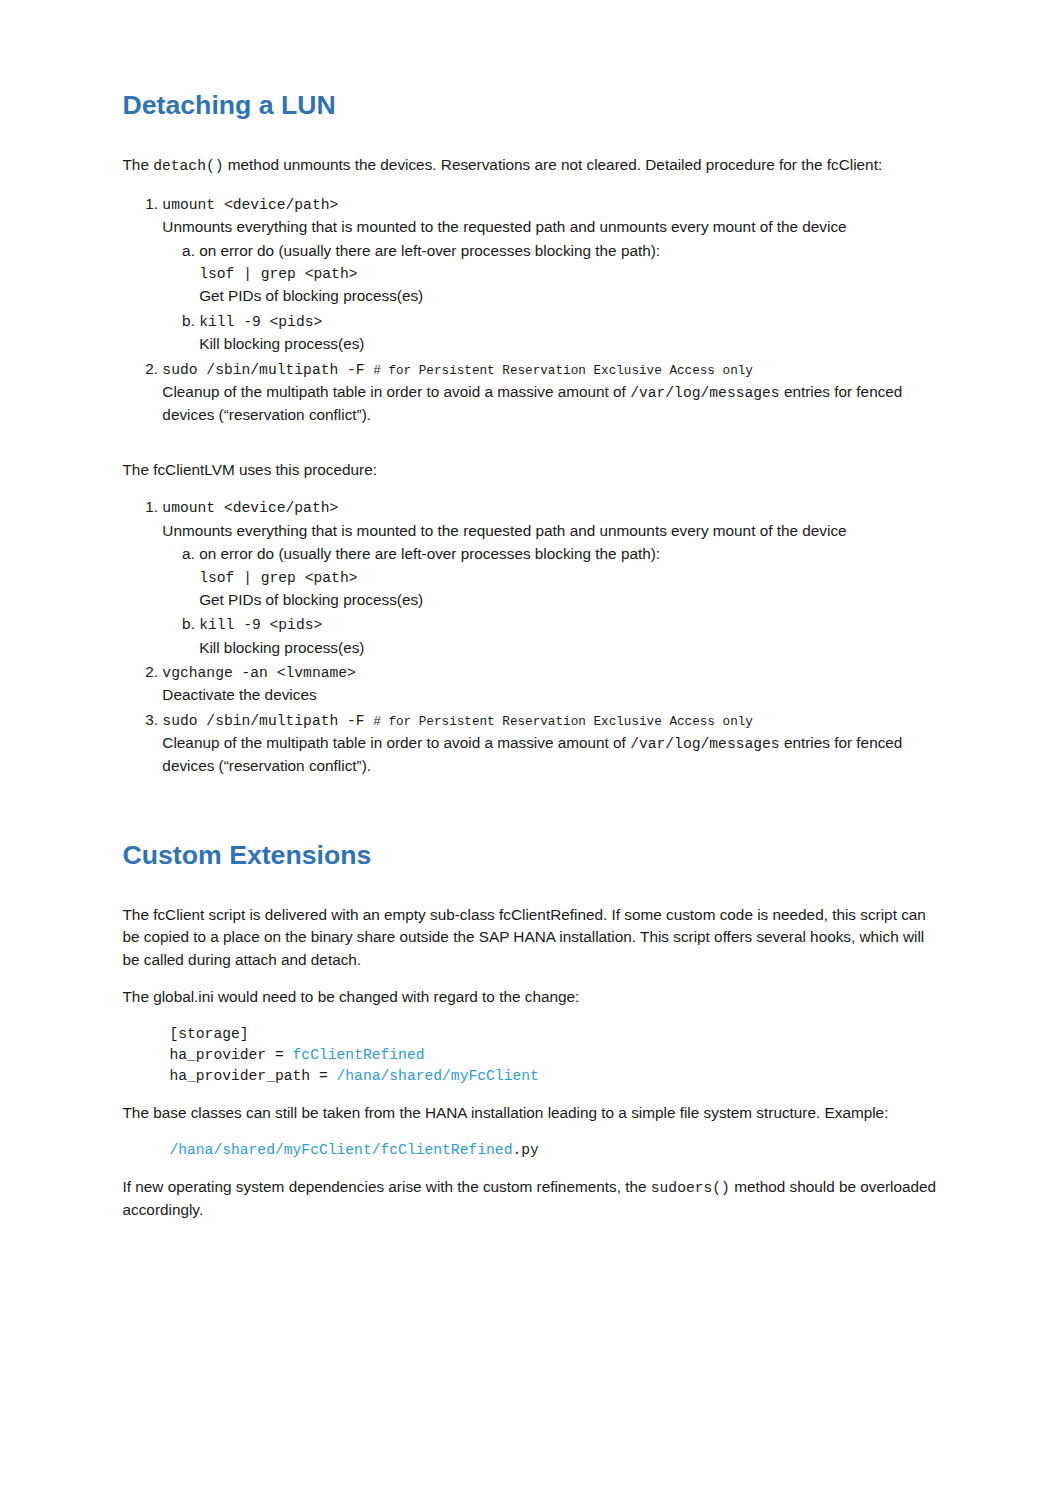Detaching a LUN
The detach() method unmounts the devices. Reservations are not cleared. Detailed procedure for the fcClient:
umount <device/path> Unmounts everything that is mounted to the requested path and unmounts every mount of the device
on error do (usually there are left-over processes blocking the path): lsof | grep <path> Get PIDs of blocking process(es)
kill -9 <pids> Kill blocking process(es)
sudo /sbin/multipath -F # for Persistent Reservation Exclusive Access only Cleanup of the multipath table in order to avoid a massive amount of /var/log/messages entries for fenced devices (“reservation conflict”).
The fcClientLVM uses this procedure:
umount <device/path> Unmounts everything that is mounted to the requested path and unmounts every mount of the device
on error do (usually there are left-over processes blocking the path): lsof | grep <path> Get PIDs of blocking process(es)
kill -9 <pids> Kill blocking process(es)
vgchange -an <lvmname> Deactivate the devices
sudo /sbin/multipath -F # for Persistent Reservation Exclusive Access only Cleanup of the multipath table in order to avoid a massive amount of /var/log/messages entries for fenced devices (“reservation conflict”).
Custom Extensions
The fcClient script is delivered with an empty sub-class fcClientRefined. If some custom code is needed, this script can be copied to a place on the binary share outside the SAP HANA installation. This script offers several hooks, which will be called during attach and detach.
The global.ini would need to be changed with regard to the change:
[storage]
ha_provider = fcClientRefined
ha_provider_path = /hana/shared/myFcClient
The base classes can still be taken from the HANA installation leading to a simple file system structure. Example:
/hana/shared/myFcClient/fcClientRefined.py
If new operating system dependencies arise with the custom refinements, the sudoers() method should be overloaded accordingly.